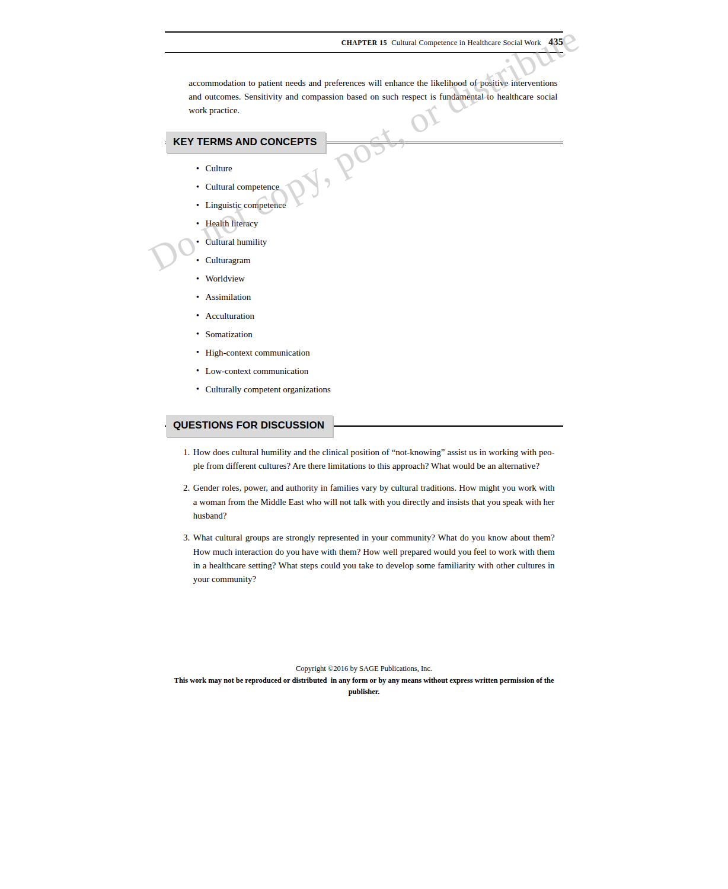Chapter 15 Cultural Competence in Healthcare Social Work 435
Do not copy, post, or distribute
accommodation to patient needs and preferences will enhance the likelihood of positive interventions and outcomes. Sensitivity and compassion based on such respect is fundamental to healthcare social work practice.
KEY TERMS AND CONCEPTS
Culture
Cultural competence
Linguistic competence
Health literacy
Cultural humility
Culturagram
Worldview
Assimilation
Acculturation
Somatization
High-context communication
Low-context communication
Culturally competent organizations
QUESTIONS FOR DISCUSSION
How does cultural humility and the clinical position of “not-knowing” assist us in working with people from different cultures? Are there limitations to this approach? What would be an alternative?
Gender roles, power, and authority in families vary by cultural traditions. How might you work with a woman from the Middle East who will not talk with you directly and insists that you speak with her husband?
What cultural groups are strongly represented in your community? What do you know about them? How much interaction do you have with them? How well prepared would you feel to work with them in a healthcare setting? What steps could you take to develop some familiarity with other cultures in your community?
Copyright ©2016 by SAGE Publications, Inc.
This work may not be reproduced or distributed in any form or by any means without express written permission of the publisher.